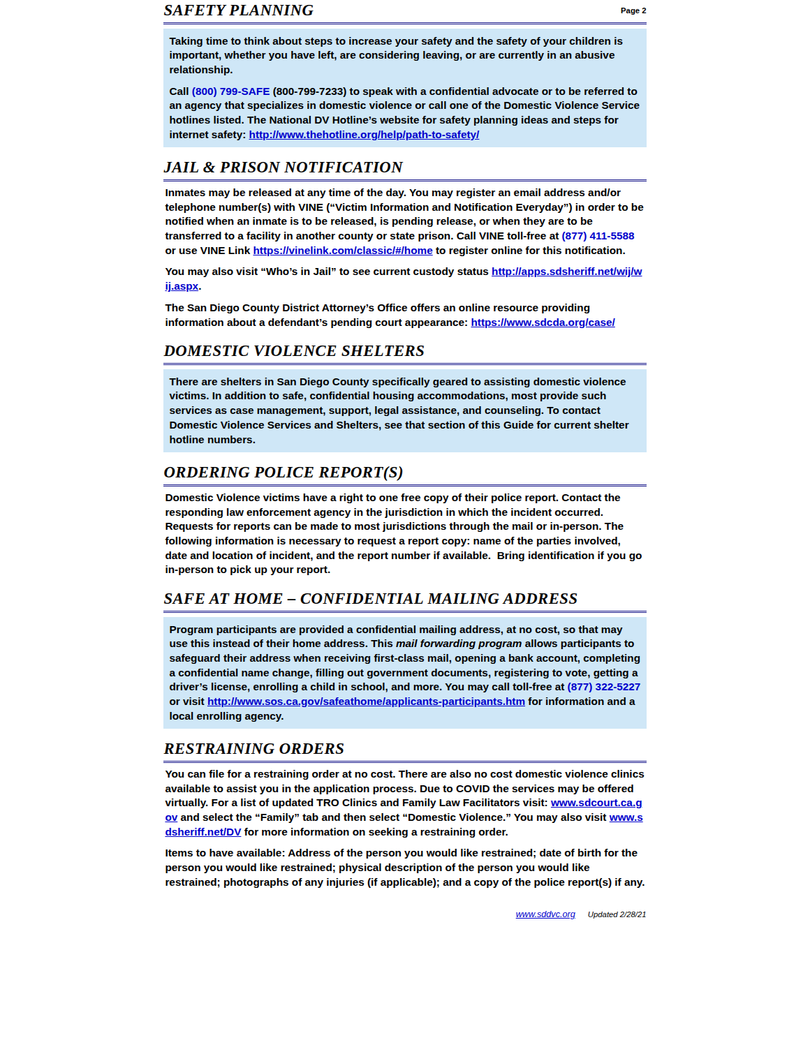Page 2
Safety Planning
Taking time to think about steps to increase your safety and the safety of your children is important, whether you have left, are considering leaving, or are currently in an abusive relationship.
Call (800) 799-SAFE (800-799-7233) to speak with a confidential advocate or to be referred to an agency that specializes in domestic violence or call one of the Domestic Violence Service hotlines listed. The National DV Hotline’s website for safety planning ideas and steps for internet safety: http://www.thehotline.org/help/path-to-safety/
Jail & Prison Notification
Inmates may be released at any time of the day. You may register an email address and/or telephone number(s) with VINE (“Victim Information and Notification Everyday”) in order to be notified when an inmate is to be released, is pending release, or when they are to be transferred to a facility in another county or state prison. Call VINE toll-free at (877) 411-5588 or use VINE Link https://vinelink.com/classic/#/home to register online for this notification.
You may also visit “Who’s in Jail” to see current custody status http://apps.sdsheriff.net/wij/wij.aspx.
The San Diego County District Attorney’s Office offers an online resource providing information about a defendant’s pending court appearance: https://www.sdcda.org/case/
Domestic Violence Shelters
There are shelters in San Diego County specifically geared to assisting domestic violence victims. In addition to safe, confidential housing accommodations, most provide such services as case management, support, legal assistance, and counseling. To contact Domestic Violence Services and Shelters, see that section of this Guide for current shelter hotline numbers.
Ordering Police Report(s)
Domestic Violence victims have a right to one free copy of their police report. Contact the responding law enforcement agency in the jurisdiction in which the incident occurred. Requests for reports can be made to most jurisdictions through the mail or in-person. The following information is necessary to request a report copy: name of the parties involved, date and location of incident, and the report number if available. Bring identification if you go in-person to pick up your report.
Safe at Home – Confidential Mailing Address
Program participants are provided a confidential mailing address, at no cost, so that may use this instead of their home address. This mail forwarding program allows participants to safeguard their address when receiving first-class mail, opening a bank account, completing a confidential name change, filling out government documents, registering to vote, getting a driver’s license, enrolling a child in school, and more. You may call toll-free at (877) 322-5227 or visit http://www.sos.ca.gov/safeathome/applicants-participants.htm for information and a local enrolling agency.
Restraining Orders
You can file for a restraining order at no cost. There are also no cost domestic violence clinics available to assist you in the application process. Due to COVID the services may be offered virtually. For a list of updated TRO Clinics and Family Law Facilitators visit: www.sdcourt.ca.gov and select the “Family” tab and then select “Domestic Violence.” You may also visit www.sdsheriff.net/DV for more information on seeking a restraining order.
Items to have available: Address of the person you would like restrained; date of birth for the person you would like restrained; physical description of the person you would like restrained; photographs of any injuries (if applicable); and a copy of the police report(s) if any.
www.sddvc.org Updated 2/28/21